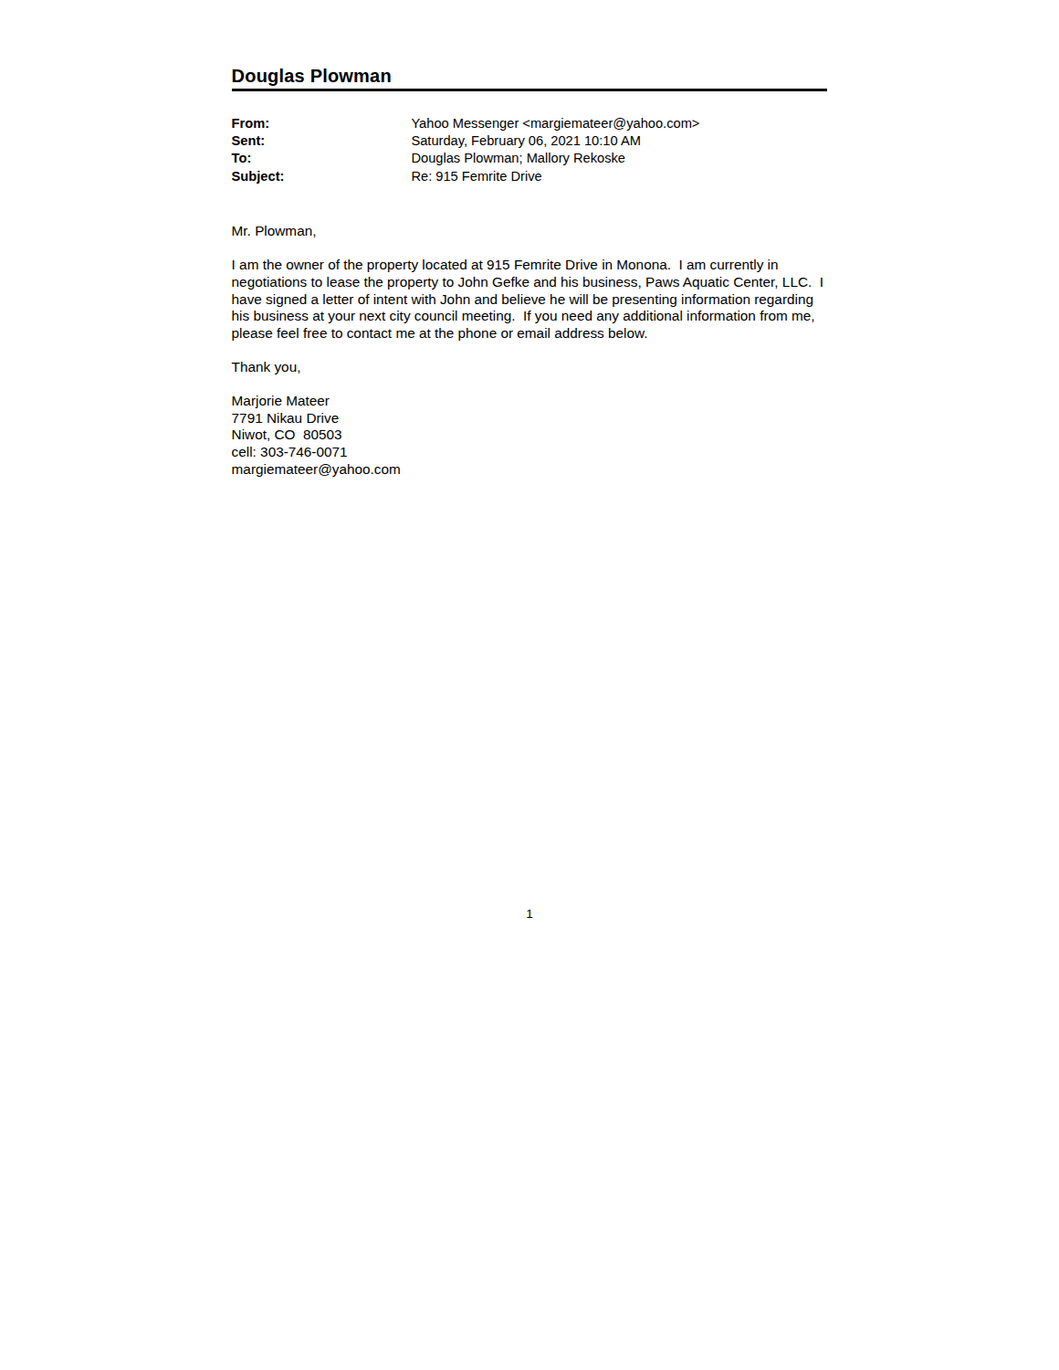Douglas Plowman
| From: | Yahoo Messenger <margiemateer@yahoo.com> |
| Sent: | Saturday, February 06, 2021 10:10 AM |
| To: | Douglas Plowman; Mallory Rekoske |
| Subject: | Re: 915 Femrite Drive |
Mr. Plowman,
I am the owner of the property located at 915 Femrite Drive in Monona. I am currently in negotiations to lease the property to John Gefke and his business, Paws Aquatic Center, LLC. I have signed a letter of intent with John and believe he will be presenting information regarding his business at your next city council meeting. If you need any additional information from me, please feel free to contact me at the phone or email address below.
Thank you,
Marjorie Mateer
7791 Nikau Drive
Niwot, CO 80503
cell: 303-746-0071
margiemateer@yahoo.com
1